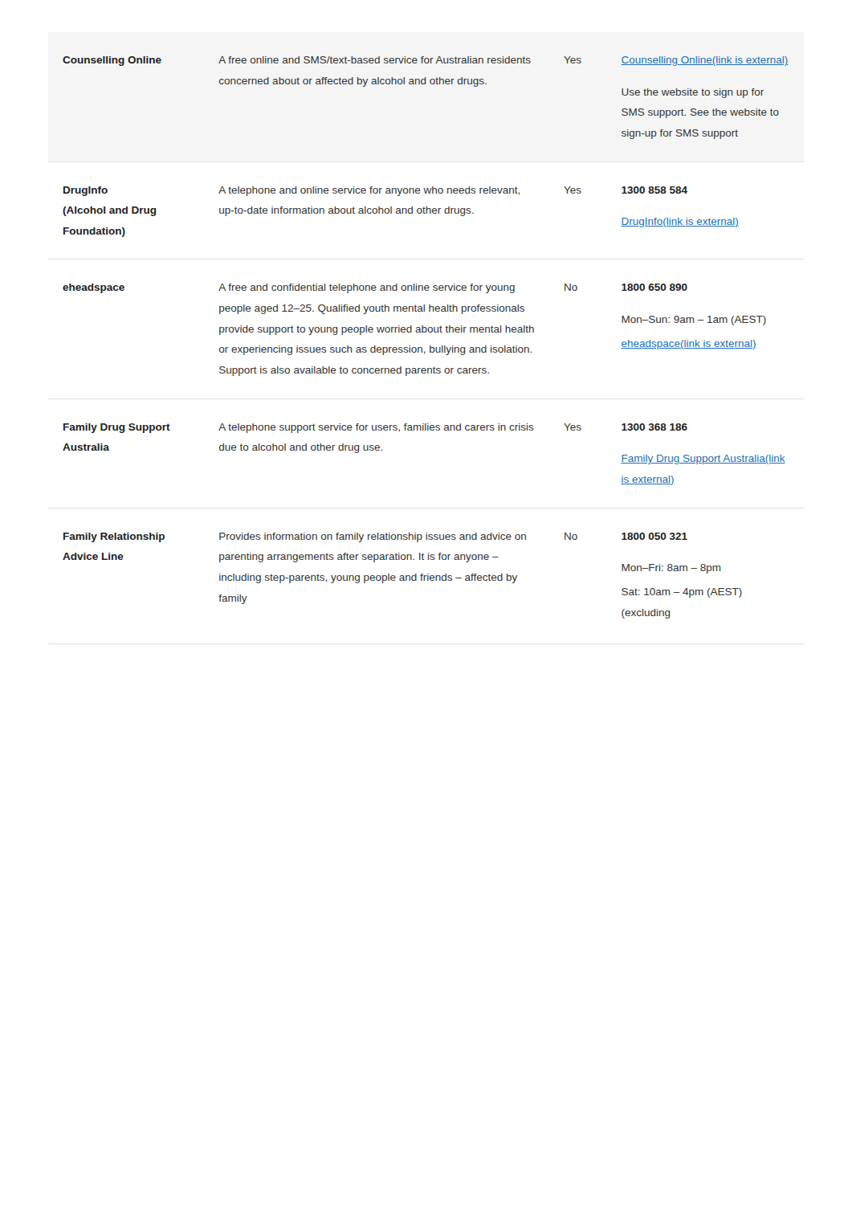| Counselling Online | A free online and SMS/text-based service for Australian residents concerned about or affected by alcohol and other drugs. | Yes | Counselling Online(link is external) Use the website to sign up for SMS support. See the website to sign-up for SMS support |
| DrugInfo (Alcohol and Drug Foundation) | A telephone and online service for anyone who needs relevant, up-to-date information about alcohol and other drugs. | Yes | 1300 858 584 DrugInfo(link is external) |
| eheadspace | A free and confidential telephone and online service for young people aged 12–25. Qualified youth mental health professionals provide support to young people worried about their mental health or experiencing issues such as depression, bullying and isolation. Support is also available to concerned parents or carers. | No | 1800 650 890 Mon–Sun: 9am – 1am (AEST) eheadspace(link is external) |
| Family Drug Support Australia | A telephone support service for users, families and carers in crisis due to alcohol and other drug use. | Yes | 1300 368 186 Family Drug Support Australia(link is external) |
| Family Relationship Advice Line | Provides information on family relationship issues and advice on parenting arrangements after separation. It is for anyone – including step-parents, young people and friends – affected by family | No | 1800 050 321 Mon–Fri: 8am – 8pm Sat: 10am – 4pm (AEST) (excluding |